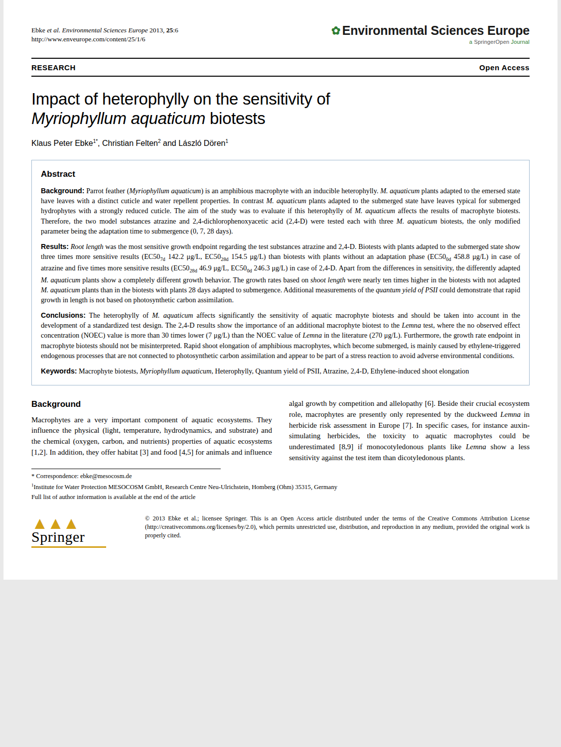Ebke et al. Environmental Sciences Europe 2013, 25:6
http://www.enveurope.com/content/25/1/6
✿Environmental Sciences Europe
a SpringerOpen Journal
RESEARCH Open Access
Impact of heterophylly on the sensitivity of
Myriophyllum aquaticum biotests
Klaus Peter Ebke1*, Christian Felten2 and László Dören1
Abstract
Background: Parrot feather (Myriophyllum aquaticum) is an amphibious macrophyte with an inducible heterophylly. M. aquaticum plants adapted to the emersed state have leaves with a distinct cuticle and water repellent properties. In contrast M. aquaticum plants adapted to the submerged state have leaves typical for submerged hydrophytes with a strongly reduced cuticle. The aim of the study was to evaluate if this heterophylly of M. aquaticum affects the results of macrophyte biotests. Therefore, the two model substances atrazine and 2,4-dichlorophenoxyacetic acid (2,4-D) were tested each with three M. aquaticum biotests, the only modified parameter being the adaptation time to submergence (0, 7, 28 days).
Results: Root length was the most sensitive growth endpoint regarding the test substances atrazine and 2,4-D. Biotests with plants adapted to the submerged state show three times more sensitive results (EC507d 142.2 μg/L, EC5028d 154.5 μg/L) than biotests with plants without an adaptation phase (EC500d 458.8 μg/L) in case of atrazine and five times more sensitive results (EC5028d 46.9 μg/L, EC500d 246.3 μg/L) in case of 2,4-D. Apart from the differences in sensitivity, the differently adapted M. aquaticum plants show a completely different growth behavior. The growth rates based on shoot length were nearly ten times higher in the biotests with not adapted M. aquaticum plants than in the biotests with plants 28 days adapted to submergence. Additional measurements of the quantum yield of PSII could demonstrate that rapid growth in length is not based on photosynthetic carbon assimilation.
Conclusions: The heterophylly of M. aquaticum affects significantly the sensitivity of aquatic macrophyte biotests and should be taken into account in the development of a standardized test design. The 2,4-D results show the importance of an additional macrophyte biotest to the Lemna test, where the no observed effect concentration (NOEC) value is more than 30 times lower (7 μg/L) than the NOEC value of Lemna in the literature (270 μg/L). Furthermore, the growth rate endpoint in macrophyte biotests should not be misinterpreted. Rapid shoot elongation of amphibious macrophytes, which become submerged, is mainly caused by ethylene-triggered endogenous processes that are not connected to photosynthetic carbon assimilation and appear to be part of a stress reaction to avoid adverse environmental conditions.
Keywords: Macrophyte biotests, Myriophyllum aquaticum, Heterophylly, Quantum yield of PSII, Atrazine, 2,4-D, Ethylene-induced shoot elongation
Background
Macrophytes are a very important component of aquatic ecosystems. They influence the physical (light, temperature, hydrodynamics, and substrate) and the chemical (oxygen, carbon, and nutrients) properties of aquatic ecosystems [1,2]. In addition, they offer habitat [3] and food [4,5] for animals and influence algal growth by competition and allelopathy [6]. Beside their crucial ecosystem role, macrophytes are presently only represented by the duckweed Lemna in herbicide risk assessment in Europe [7]. In specific cases, for instance auxin-simulating herbicides, the toxicity to aquatic macrophytes could be underestimated [8,9] if monocotyledonous plants like Lemna show a less sensitivity against the test item than dicotyledonous plants.
* Correspondence: ebke@mesocosm.de
1Institute for Water Protection MESOCOSM GmbH, Research Centre Neu-Ulrichstein, Homberg (Ohm) 35315, Germany
Full list of author information is available at the end of the article
▲▲▲
Springer
© 2013 Ebke et al.; licensee Springer. This is an Open Access article distributed under the terms of the Creative Commons Attribution License (http://creativecommons.org/licenses/by/2.0), which permits unrestricted use, distribution, and reproduction in any medium, provided the original work is properly cited.